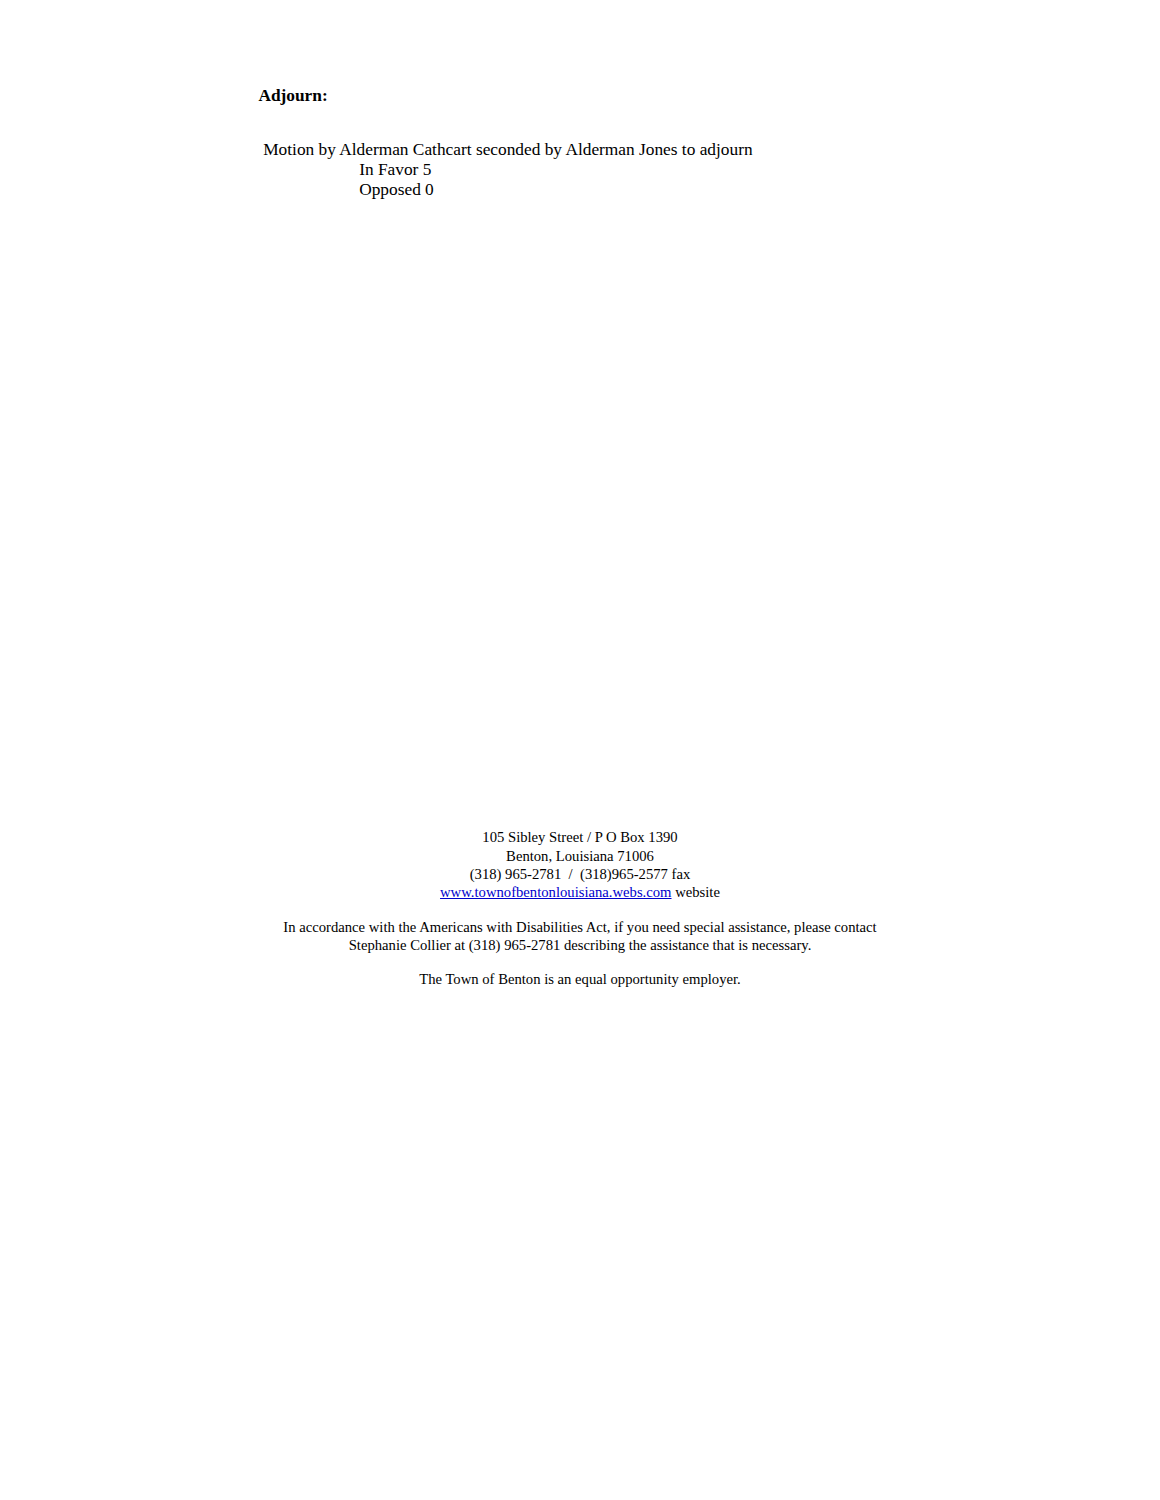Adjourn:
Motion by Alderman Cathcart seconded by Alderman Jones to adjourn
In Favor 5
Opposed 0
105 Sibley Street / P O Box 1390
Benton, Louisiana 71006
(318) 965-2781 / (318)965-2577 fax
www.townofbentonlouisiana.webs.com website
In accordance with the Americans with Disabilities Act, if you need special assistance, please contact Stephanie Collier at (318) 965-2781 describing the assistance that is necessary.
The Town of Benton is an equal opportunity employer.